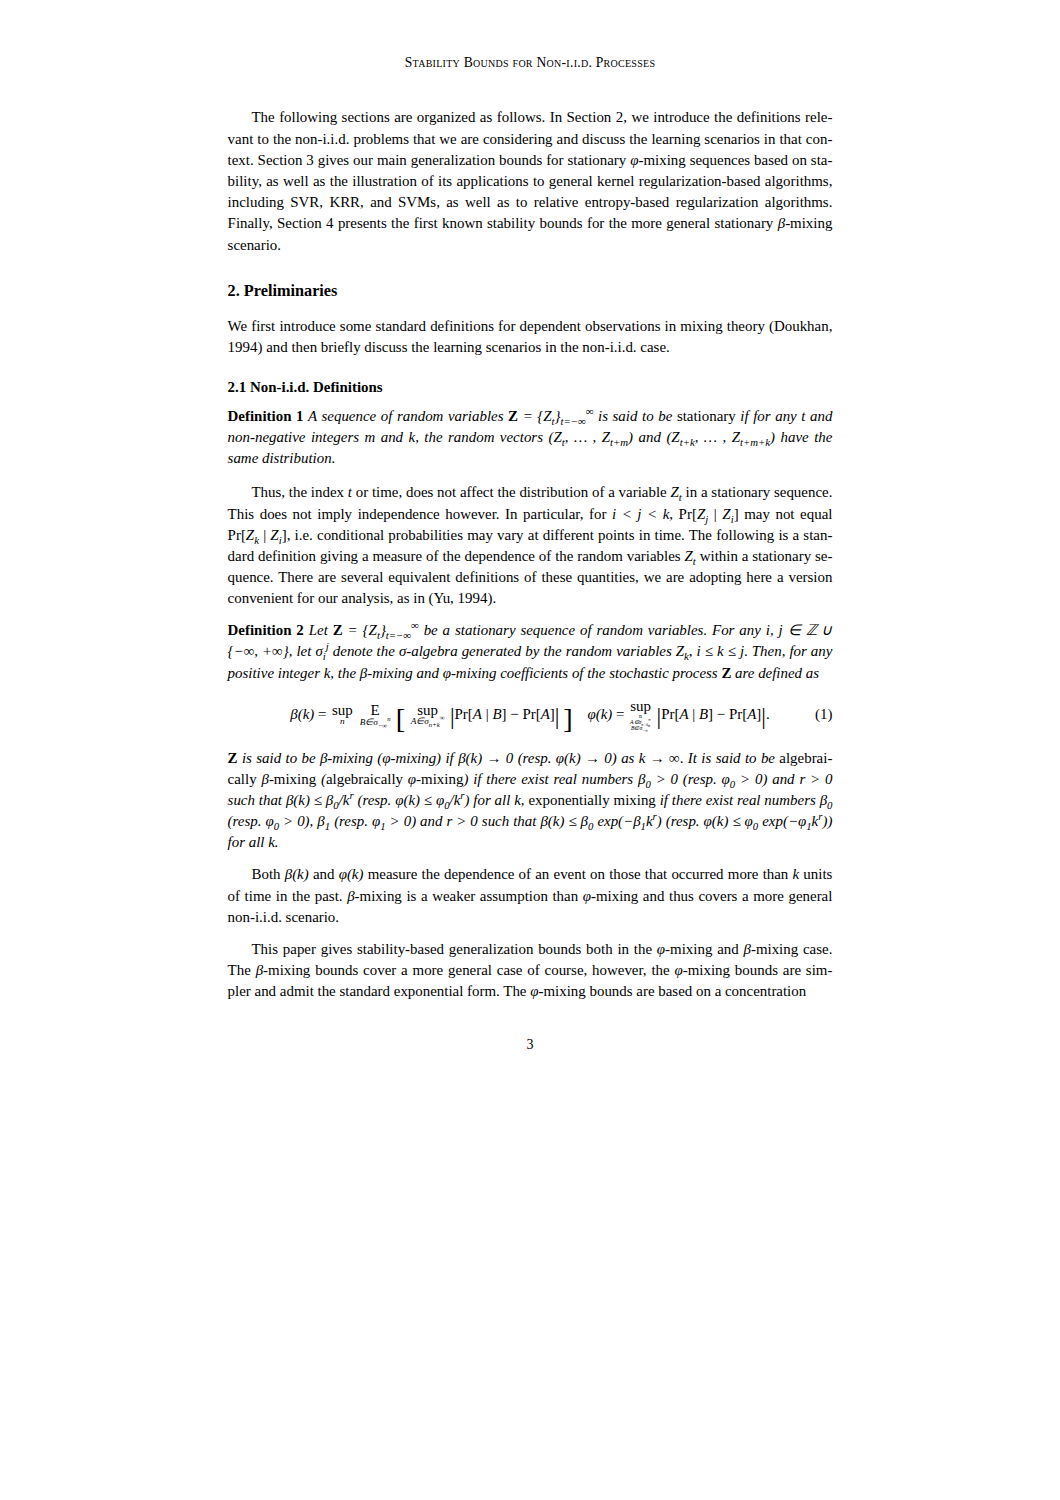Stability Bounds for Non-i.i.d. Processes
The following sections are organized as follows. In Section 2, we introduce the definitions relevant to the non-i.i.d. problems that we are considering and discuss the learning scenarios in that context. Section 3 gives our main generalization bounds for stationary φ-mixing sequences based on stability, as well as the illustration of its applications to general kernel regularization-based algorithms, including SVR, KRR, and SVMs, as well as to relative entropy-based regularization algorithms. Finally, Section 4 presents the first known stability bounds for the more general stationary β-mixing scenario.
2. Preliminaries
We first introduce some standard definitions for dependent observations in mixing theory (Doukhan, 1994) and then briefly discuss the learning scenarios in the non-i.i.d. case.
2.1 Non-i.i.d. Definitions
Definition 1 A sequence of random variables Z = {Zt}t=−∞∞ is said to be stationary if for any t and non-negative integers m and k, the random vectors (Zt, … , Zt+m) and (Zt+k, … , Zt+m+k) have the same distribution.
Thus, the index t or time, does not affect the distribution of a variable Zt in a stationary sequence. This does not imply independence however. In particular, for i < j < k, Pr[Zj | Zi] may not equal Pr[Zk | Zi], i.e. conditional probabilities may vary at different points in time. The following is a standard definition giving a measure of the dependence of the random variables Zt within a stationary sequence. There are several equivalent definitions of these quantities, we are adopting here a version convenient for our analysis, as in (Yu, 1994).
Definition 2 Let Z = {Zt}t=−∞∞ be a stationary sequence of random variables. For any i, j ∈ ℤ ∪ {−∞, +∞}, let σij denote the σ-algebra generated by the random variables Zk, i ≤ k ≤ j. Then, for any positive integer k, the β-mixing and φ-mixing coefficients of the stochastic process Z are defined as
β(k) = sup n EB∈σ−∞n [ sup A∈σn+k∞ |Pr[A | B] − Pr[A]| ] φ(k) = sup n
A∈σn+k∞
B∈σ−∞n |Pr[A | B] − Pr[A]|. (1)
Z is said to be β-mixing (φ-mixing) if β(k) → 0 (resp. φ(k) → 0) as k → ∞. It is said to be algebraically β-mixing (algebraically φ-mixing) if there exist real numbers β0 > 0 (resp. φ0 > 0) and r > 0 such that β(k) ≤ β0/kr (resp. φ(k) ≤ φ0/kr) for all k, exponentially mixing if there exist real numbers β0 (resp. φ0 > 0), β1 (resp. φ1 > 0) and r > 0 such that β(k) ≤ β0 exp(−β1kr) (resp. φ(k) ≤ φ0 exp(−φ1kr)) for all k.
Both β(k) and φ(k) measure the dependence of an event on those that occurred more than k units of time in the past. β-mixing is a weaker assumption than φ-mixing and thus covers a more general non-i.i.d. scenario.
This paper gives stability-based generalization bounds both in the φ-mixing and β-mixing case. The β-mixing bounds cover a more general case of course, however, the φ-mixing bounds are simpler and admit the standard exponential form. The φ-mixing bounds are based on a concentration
3